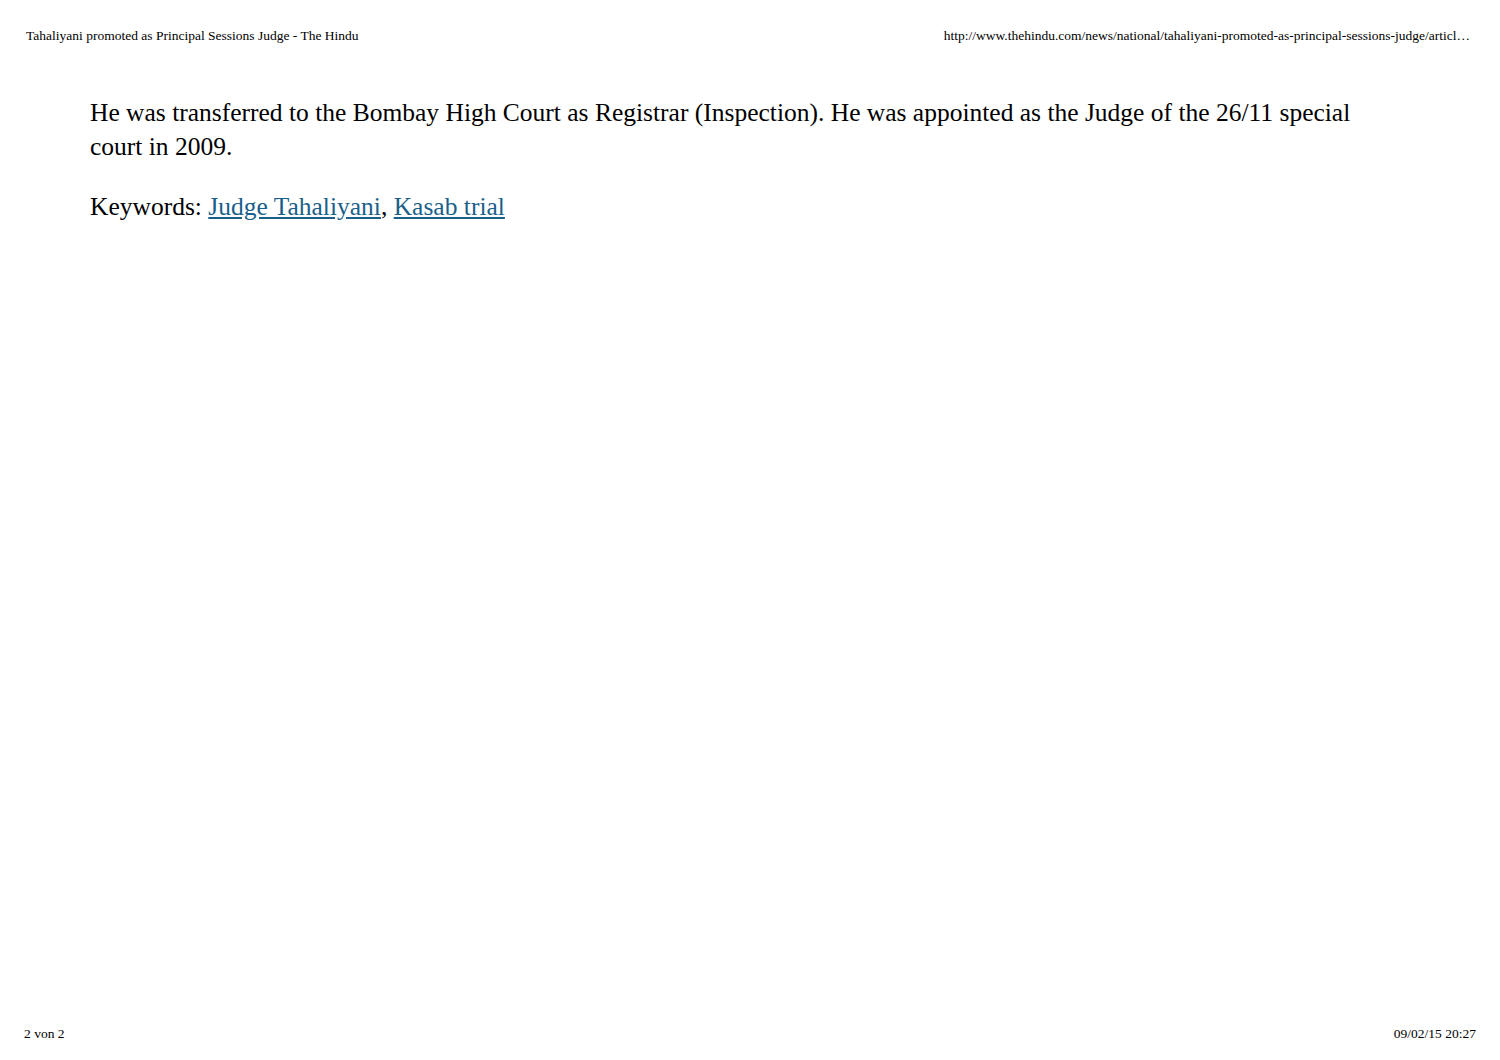Tahaliyani promoted as Principal Sessions Judge - The Hindu http://www.thehindu.com/news/national/tahaliyani-promoted-as-principal-sessions-judge/articl…
He was transferred to the Bombay High Court as Registrar (Inspection). He was appointed as the Judge of the 26/11 special court in 2009.
Keywords: Judge Tahaliyani, Kasab trial
2 von 2 09/02/15 20:27